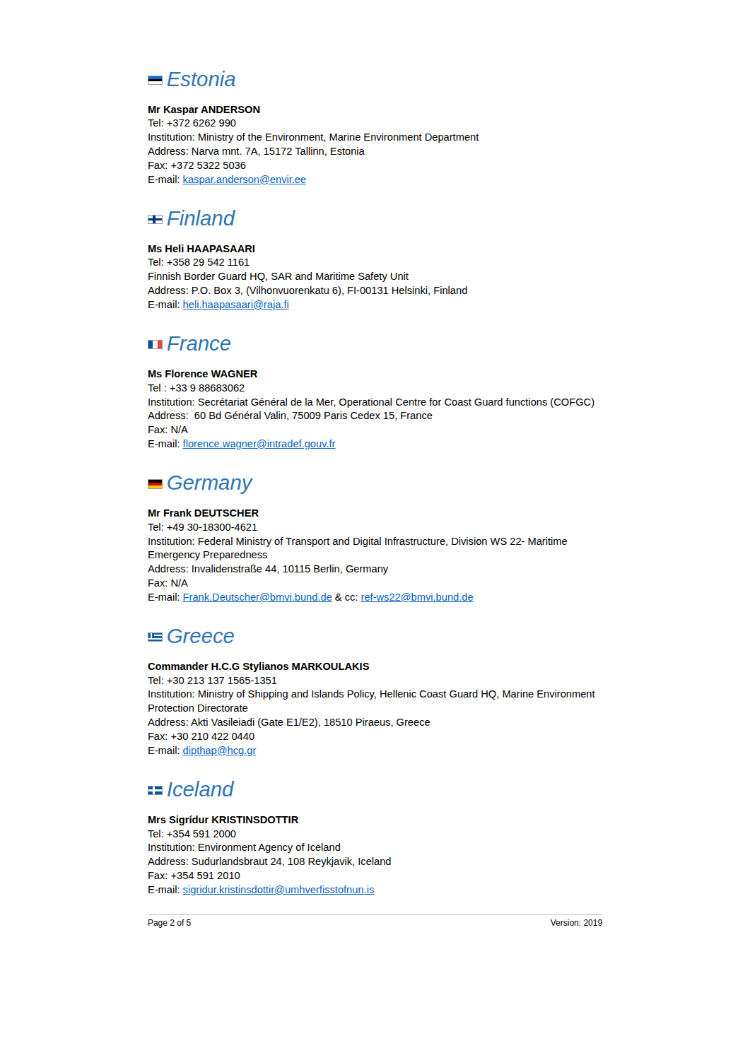Estonia
Mr Kaspar ANDERSON
Tel: +372 6262 990
Institution: Ministry of the Environment, Marine Environment Department
Address: Narva mnt. 7A, 15172 Tallinn, Estonia
Fax: +372 5322 5036
E-mail: kaspar.anderson@envir.ee
Finland
Ms Heli HAAPASAARI
Tel: +358 29 542 1161
Finnish Border Guard HQ, SAR and Maritime Safety Unit
Address: P.O. Box 3, (Vilhonvuorenkatu 6), FI-00131 Helsinki, Finland
E-mail: heli.haapasaari@raja.fi
France
Ms Florence WAGNER
Tel : +33 9 88683062
Institution: Secrétariat Général de la Mer, Operational Centre for Coast Guard functions (COFGC)
Address: 60 Bd Général Valin, 75009 Paris Cedex 15, France
Fax: N/A
E-mail: florence.wagner@intradef.gouv.fr
Germany
Mr Frank DEUTSCHER
Tel: +49 30-18300-4621
Institution: Federal Ministry of Transport and Digital Infrastructure, Division WS 22- Maritime Emergency Preparedness
Address: Invalidenstraße 44, 10115 Berlin, Germany
Fax: N/A
E-mail: Frank.Deutscher@bmvi.bund.de & cc: ref-ws22@bmvi.bund.de
Greece
Commander H.C.G Stylianos MARKOULAKIS
Tel: +30 213 137 1565-1351
Institution: Ministry of Shipping and Islands Policy, Hellenic Coast Guard HQ, Marine Environment Protection Directorate
Address: Akti Vasileiadi (Gate E1/E2), 18510 Piraeus, Greece
Fax: +30 210 422 0440
E-mail: dipthap@hcg.gr
Iceland
Mrs Sigrídur KRISTINSDOTTIR
Tel: +354 591 2000
Institution: Environment Agency of Iceland
Address: Sudurlandsbraut 24, 108 Reykjavik, Iceland
Fax: +354 591 2010
E-mail: sigridur.kristinsdottir@umhverfisstofnun.is
Page 2 of 5 Version: 2019